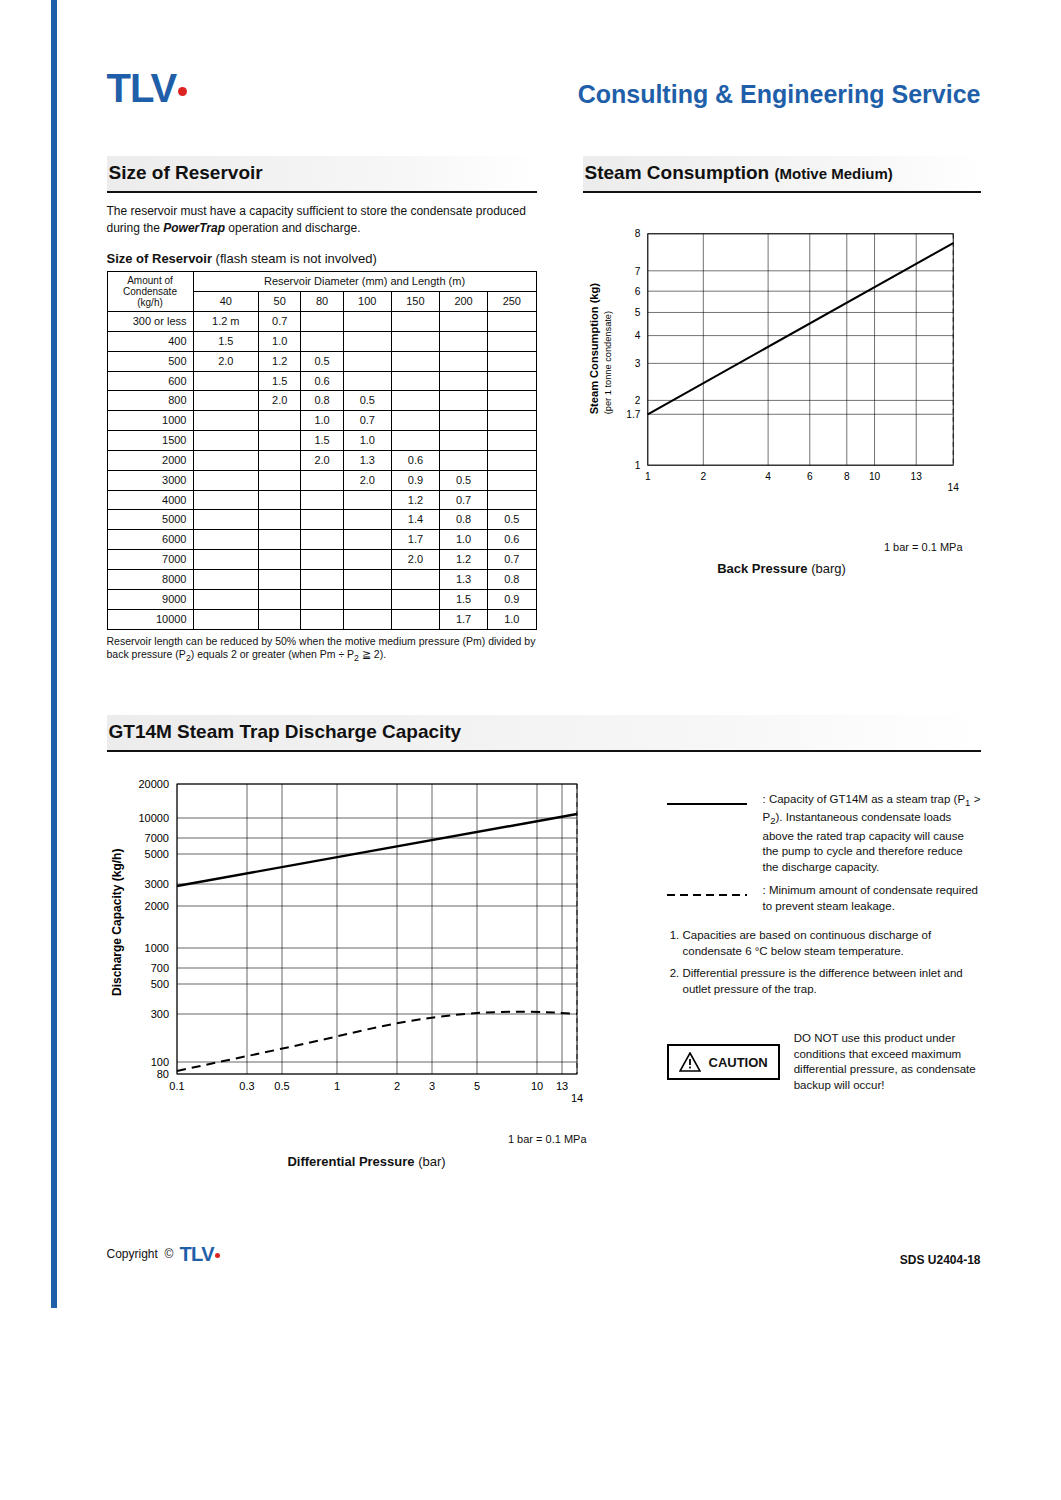TLV
Consulting & Engineering Service
Size of Reservoir
The reservoir must have a capacity sufficient to store the condensate produced during the PowerTrap operation and discharge.
Size of Reservoir (flash steam is not involved)
| Amount of Condensate (kg/h) | Reservoir Diameter (mm) and Length (m) |
| --- | --- |
| 40 | 50 | 80 | 100 | 150 | 200 | 250 |
| 300 or less | 1.2 m | 0.7 | | | | | |
| 400 | 1.5 | 1.0 | | | | | |
| 500 | 2.0 | 1.2 | 0.5 | | | | |
| 600 | | 1.5 | 0.6 | | | | |
| 800 | | 2.0 | 0.8 | 0.5 | | | |
| 1000 | | | 1.0 | 0.7 | | | |
| 1500 | | | 1.5 | 1.0 | | | |
| 2000 | | | 2.0 | 1.3 | 0.6 | | |
| 3000 | | | | 2.0 | 0.9 | 0.5 | |
| 4000 | | | | | 1.2 | 0.7 | |
| 5000 | | | | | 1.4 | 0.8 | 0.5 |
| 6000 | | | | | 1.7 | 1.0 | 0.6 |
| 7000 | | | | | 2.0 | 1.2 | 0.7 |
| 8000 | | | | | | 1.3 | 0.8 |
| 9000 | | | | | | 1.5 | 0.9 |
| 10000 | | | | | | 1.7 | 1.0 |
Reservoir length can be reduced by 50% when the motive medium pressure (Pm) divided by back pressure (P2) equals 2 or greater (when Pm ÷ P2 ≧ 2).
Steam Consumption (Motive Medium)
Steam Consumption (kg) (per 1 tonne condensate) 8 7 6 5 4 3 2 1.7 1 1 2 4 6 8 10 13 14
1 bar = 0.1 MPa
Back Pressure (barg)
GT14M Steam Trap Discharge Capacity
Discharge Capacity (kg/h) 20000 10000 7000 5000 3000 2000 1000 700 500 300 100 80 0.1 0.3 0.5 1 2 3 5 10 13 14
1 bar = 0.1 MPa
Differential Pressure (bar)
: Capacity of GT14M as a steam trap (P1 > P2). Instantaneous condensate loads above the rated trap capacity will cause the pump to cycle and therefore reduce the discharge capacity.
: Minimum amount of condensate required to prevent steam leakage.
Capacities are based on continuous discharge of condensate 6 °C below steam temperature.
Differential pressure is the difference between inlet and outlet pressure of the trap.
CAUTION
DO NOT use this product under conditions that exceed maximum differential pressure, as condensate backup will occur!
Copyright © TLV
SDS U2404-18